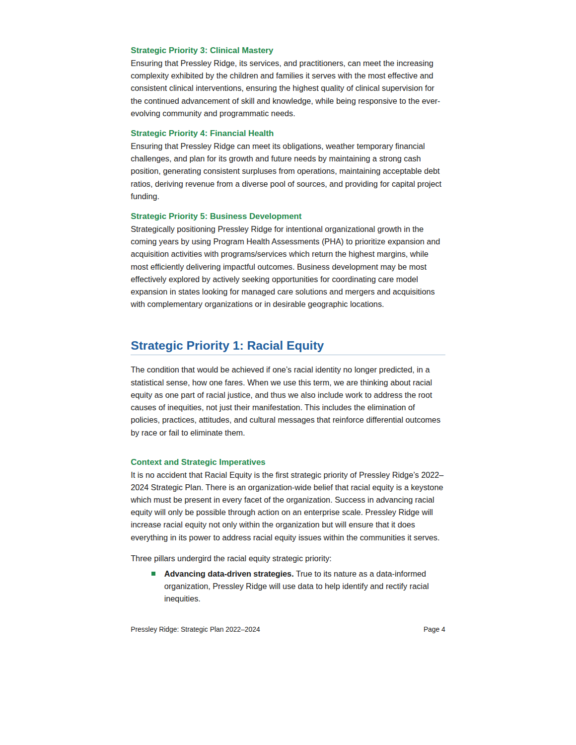Strategic Priority 3: Clinical Mastery
Ensuring that Pressley Ridge, its services, and practitioners, can meet the increasing complexity exhibited by the children and families it serves with the most effective and consistent clinical interventions, ensuring the highest quality of clinical supervision for the continued advancement of skill and knowledge, while being responsive to the ever-evolving community and programmatic needs.
Strategic Priority 4: Financial Health
Ensuring that Pressley Ridge can meet its obligations, weather temporary financial challenges, and plan for its growth and future needs by maintaining a strong cash position, generating consistent surpluses from operations, maintaining acceptable debt ratios, deriving revenue from a diverse pool of sources, and providing for capital project funding.
Strategic Priority 5: Business Development
Strategically positioning Pressley Ridge for intentional organizational growth in the coming years by using Program Health Assessments (PHA) to prioritize expansion and acquisition activities with programs/services which return the highest margins, while most efficiently delivering impactful outcomes. Business development may be most effectively explored by actively seeking opportunities for coordinating care model expansion in states looking for managed care solutions and mergers and acquisitions with complementary organizations or in desirable geographic locations.
Strategic Priority 1: Racial Equity
The condition that would be achieved if one’s racial identity no longer predicted, in a statistical sense, how one fares. When we use this term, we are thinking about racial equity as one part of racial justice, and thus we also include work to address the root causes of inequities, not just their manifestation. This includes the elimination of policies, practices, attitudes, and cultural messages that reinforce differential outcomes by race or fail to eliminate them.
Context and Strategic Imperatives
It is no accident that Racial Equity is the first strategic priority of Pressley Ridge’s 2022–2024 Strategic Plan. There is an organization-wide belief that racial equity is a keystone which must be present in every facet of the organization. Success in advancing racial equity will only be possible through action on an enterprise scale. Pressley Ridge will increase racial equity not only within the organization but will ensure that it does everything in its power to address racial equity issues within the communities it serves.
Three pillars undergird the racial equity strategic priority:
Advancing data-driven strategies. True to its nature as a data-informed organization, Pressley Ridge will use data to help identify and rectify racial inequities.
Pressley Ridge: Strategic Plan 2022–2024 Page 4